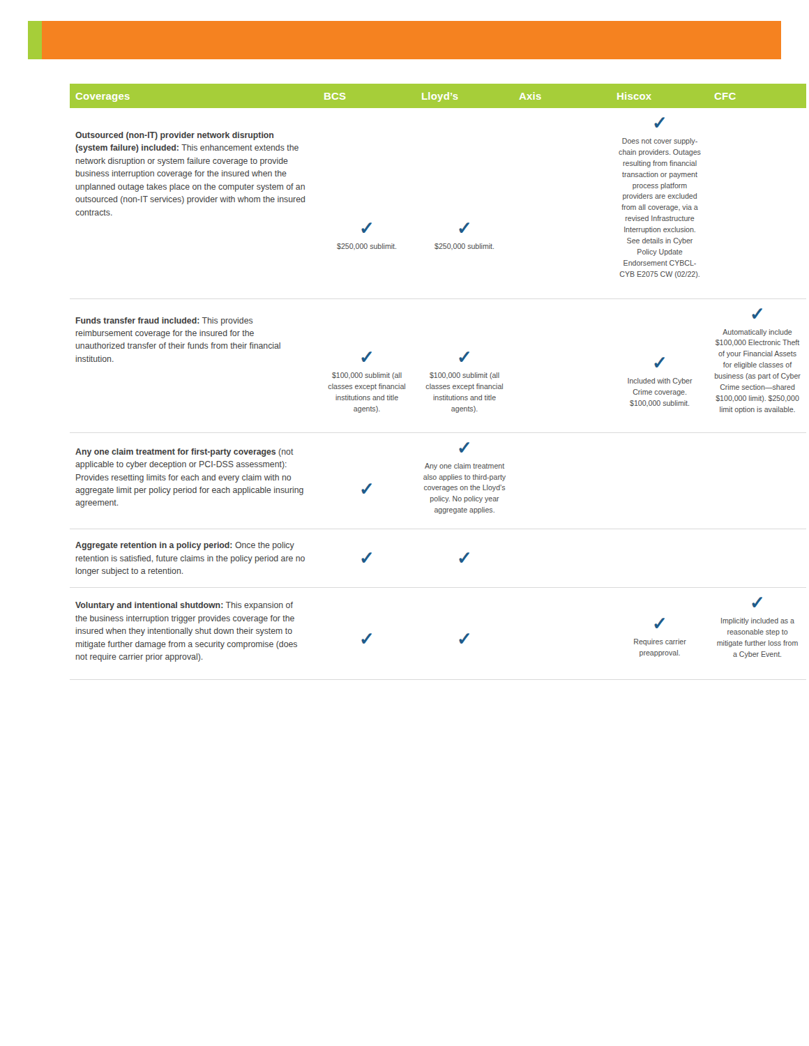| Coverages | BCS | Lloyd’s | Axis | Hiscox | CFC |
| --- | --- | --- | --- | --- | --- |
| Outsourced (non-IT) provider network disruption (system failure) included: This enhancement extends the network disruption or system failure coverage to provide business interruption coverage for the insured when the unplanned outage takes place on the computer system of an outsourced (non-IT services) provider with whom the insured contracts. | ✓ $250,000 sublimit. | ✓ $250,000 sublimit. | | ✓ Does not cover supply-chain providers. Outages resulting from financial transaction or payment process platform providers are excluded from all coverage, via a revised Infrastructure Interruption exclusion. See details in Cyber Policy Update Endorsement CYBCL-CYB E2075 CW (02/22). | |
| Funds transfer fraud included: This provides reimbursement coverage for the insured for the unauthorized transfer of their funds from their financial institution. | ✓ $100,000 sublimit (all classes except financial institutions and title agents). | ✓ $100,000 sublimit (all classes except financial institutions and title agents). | | ✓ Included with Cyber Crime coverage. $100,000 sublimit. | ✓ Automatically include $100,000 Electronic Theft of your Financial Assets for eligible classes of business (as part of Cyber Crime section—shared $100,000 limit). $250,000 limit option is available. |
| Any one claim treatment for first-party coverages (not applicable to cyber deception or PCI-DSS assessment): Provides resetting limits for each and every claim with no aggregate limit per policy period for each applicable insuring agreement. | ✓ | ✓ Any one claim treatment also applies to third-party coverages on the Lloyd’s policy. No policy year aggregate applies. | | | |
| Aggregate retention in a policy period: Once the policy retention is satisfied, future claims in the policy period are no longer subject to a retention. | ✓ | ✓ | | | |
| Voluntary and intentional shutdown: This expansion of the business interruption trigger provides coverage for the insured when they intentionally shut down their system to mitigate further damage from a security compromise (does not require carrier prior approval). | ✓ | ✓ | | ✓ Requires carrier preapproval. | ✓ Implicitly included as a reasonable step to mitigate further loss from a Cyber Event. |